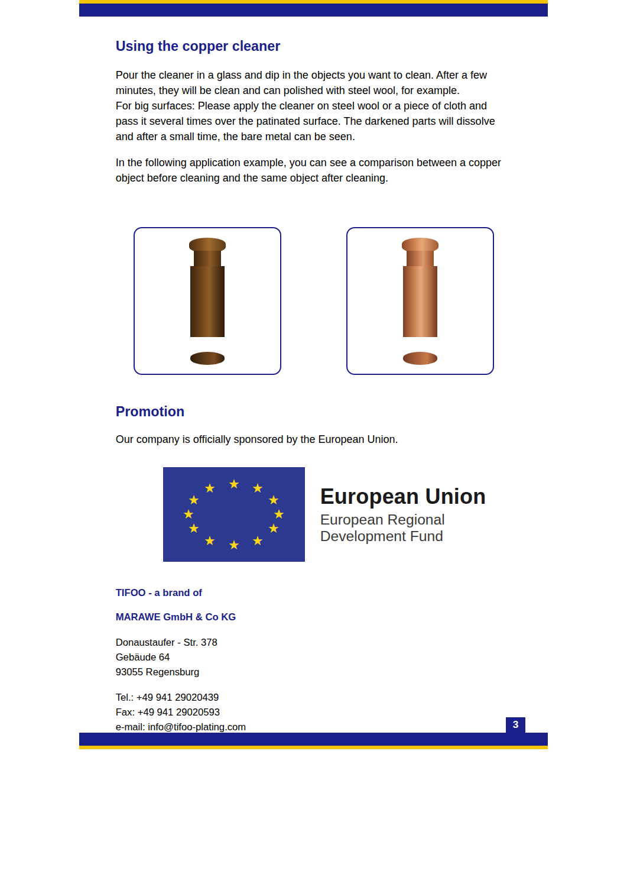Using the copper cleaner
Pour the cleaner in a glass and dip in the objects you want to clean. After a few minutes, they will be clean and can polished with steel wool, for example.
For big surfaces: Please apply the cleaner on steel wool or a piece of cloth and pass it several times over the patinated surface. The darkened parts will dissolve and after a small time, the bare metal can be seen.
In the following application example, you can see a comparison between a copper object before cleaning and the same object after cleaning.
Promotion
Our company is officially sponsored by the European Union.
★ ★ ★ ★ ★ ★ ★ ★ ★ ★ ★ ★
European Union
European Regional
Development Fund
TIFOO - a brand of
MARAWE GmbH & Co KG
Donaustaufer - Str. 378
Gebäude 64
93055 Regensburg
Tel.: +49 941 29020439
Fax: +49 941 29020593
e-mail: info@tifoo-plating.com
Web: www.tifoo-plating.com
3